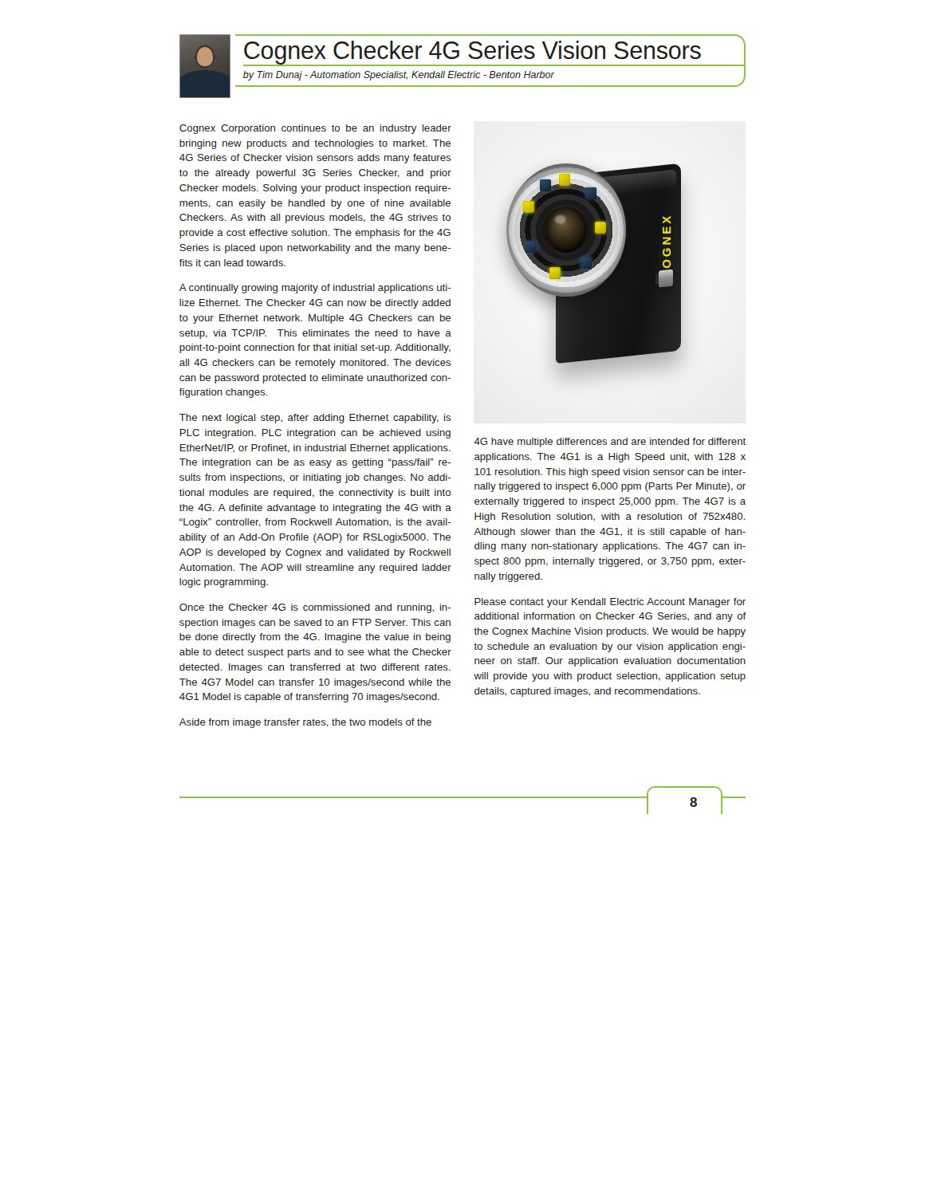Cognex Checker 4G Series Vision Sensors
by Tim Dunaj - Automation Specialist, Kendall Electric - Benton Harbor
Cognex Corporation continues to be an industry leader bringing new products and technologies to market. The 4G Series of Checker vision sensors adds many features to the already powerful 3G Series Checker, and prior Checker models. Solving your product inspection requirements, can easily be handled by one of nine available Checkers. As with all previous models, the 4G strives to provide a cost effective solution. The emphasis for the 4G Series is placed upon networkability and the many benefits it can lead towards.
A continually growing majority of industrial applications utilize Ethernet. The Checker 4G can now be directly added to your Ethernet network. Multiple 4G Checkers can be setup, via TCP/IP. This eliminates the need to have a point-to-point connection for that initial set-up. Additionally, all 4G checkers can be remotely monitored. The devices can be password protected to eliminate unauthorized configuration changes.
The next logical step, after adding Ethernet capability, is PLC integration. PLC integration can be achieved using EtherNet/IP, or Profinet, in industrial Ethernet applications. The integration can be as easy as getting “pass/fail” results from inspections, or initiating job changes. No additional modules are required, the connectivity is built into the 4G. A definite advantage to integrating the 4G with a “Logix” controller, from Rockwell Automation, is the availability of an Add-On Profile (AOP) for RSLogix5000. The AOP is developed by Cognex and validated by Rockwell Automation. The AOP will streamline any required ladder logic programming.
Once the Checker 4G is commissioned and running, inspection images can be saved to an FTP Server. This can be done directly from the 4G. Imagine the value in being able to detect suspect parts and to see what the Checker detected. Images can transferred at two different rates. The 4G7 Model can transfer 10 images/second while the 4G1 Model is capable of transferring 70 images/second.
Aside from image transfer rates, the two models of the
COGNEX
4G have multiple differences and are intended for different applications. The 4G1 is a High Speed unit, with 128 x 101 resolution. This high speed vision sensor can be internally triggered to inspect 6,000 ppm (Parts Per Minute), or externally triggered to inspect 25,000 ppm. The 4G7 is a High Resolution solution, with a resolution of 752x480. Although slower than the 4G1, it is still capable of handling many non-stationary applications. The 4G7 can inspect 800 ppm, internally triggered, or 3,750 ppm, externally triggered.
Please contact your Kendall Electric Account Manager for additional information on Checker 4G Series, and any of the Cognex Machine Vision products. We would be happy to schedule an evaluation by our vision application engineer on staff. Our application evaluation documentation will provide you with product selection, application setup details, captured images, and recommendations.
8